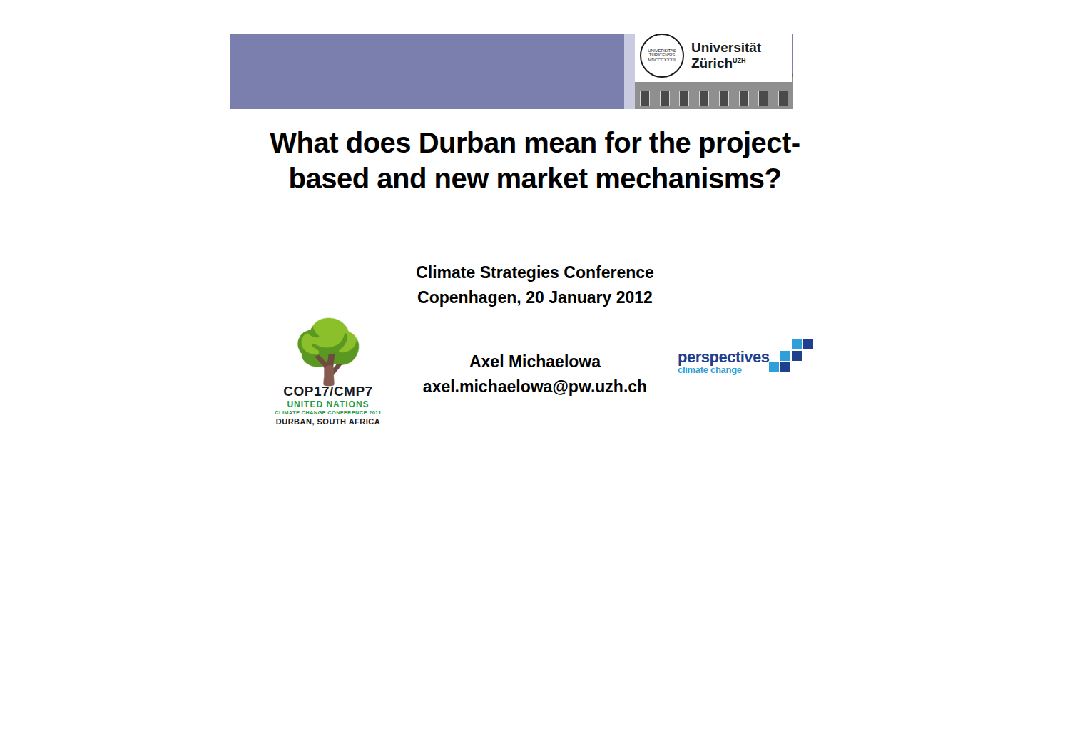UNIVERSITAS
TURICENSIS
MDCCCXXXIII
Universität
ZürichUZH
What does Durban mean for the project-based and new market mechanisms?
Climate Strategies Conference
Copenhagen, 20 January 2012
Axel Michaelowa
axel.michaelowa@pw.uzh.ch
🌳
COP17/CMP7
UNITED NATIONS
CLIMATE CHANGE CONFERENCE 2011
DURBAN, SOUTH AFRICA
perspectives
climate change